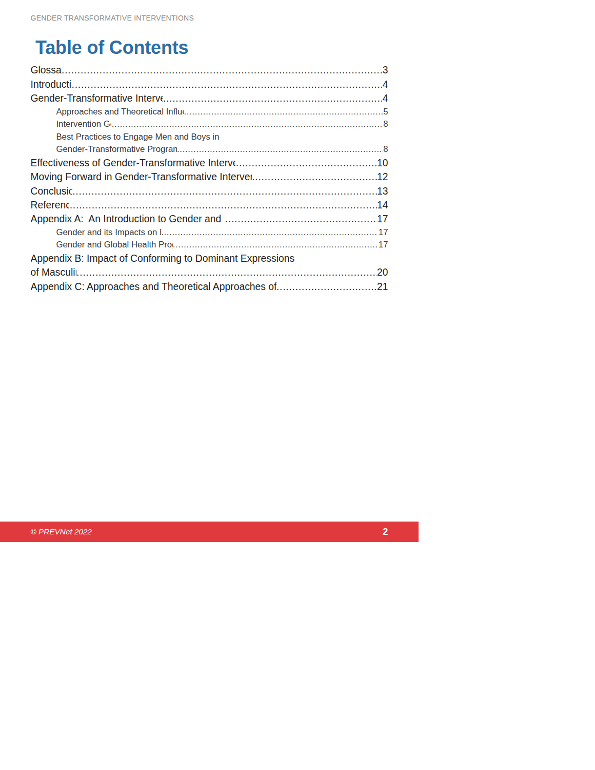Gender Transformative Interventions
Table of Contents
Glossary ................................................................................................................................. 3
Introduction ............................................................................................................................. 4
Gender-Transformative Interventions ..................................................................................... 4
Approaches and Theoretical Influences ..................................................................................... 5
Intervention Goals ............................................................................................................................. 8
Best Practices to Engage Men and Boys in Gender-Transformative Programming ......................................................................................... 8
Effectiveness of Gender-Transformative Interventions ................................................... 10
Moving Forward in Gender-Transformative Interventions ............................................ 12
Conclusions ............................................................................................................................. 13
References ............................................................................................................................... 14
Appendix A: An Introduction to Gender and Health ....................................................... 17
Gender and its Impacts on Health ................................................................................................. 17
Gender and Global Health Programs .......................................................................................... 17
Appendix B: Impact of Conforming to Dominant Expressions of Masculinity ............................................................................................................................. 20
Appendix C: Approaches and Theoretical Approaches of GTIs ................................... 21
© PREVNet 2022 2